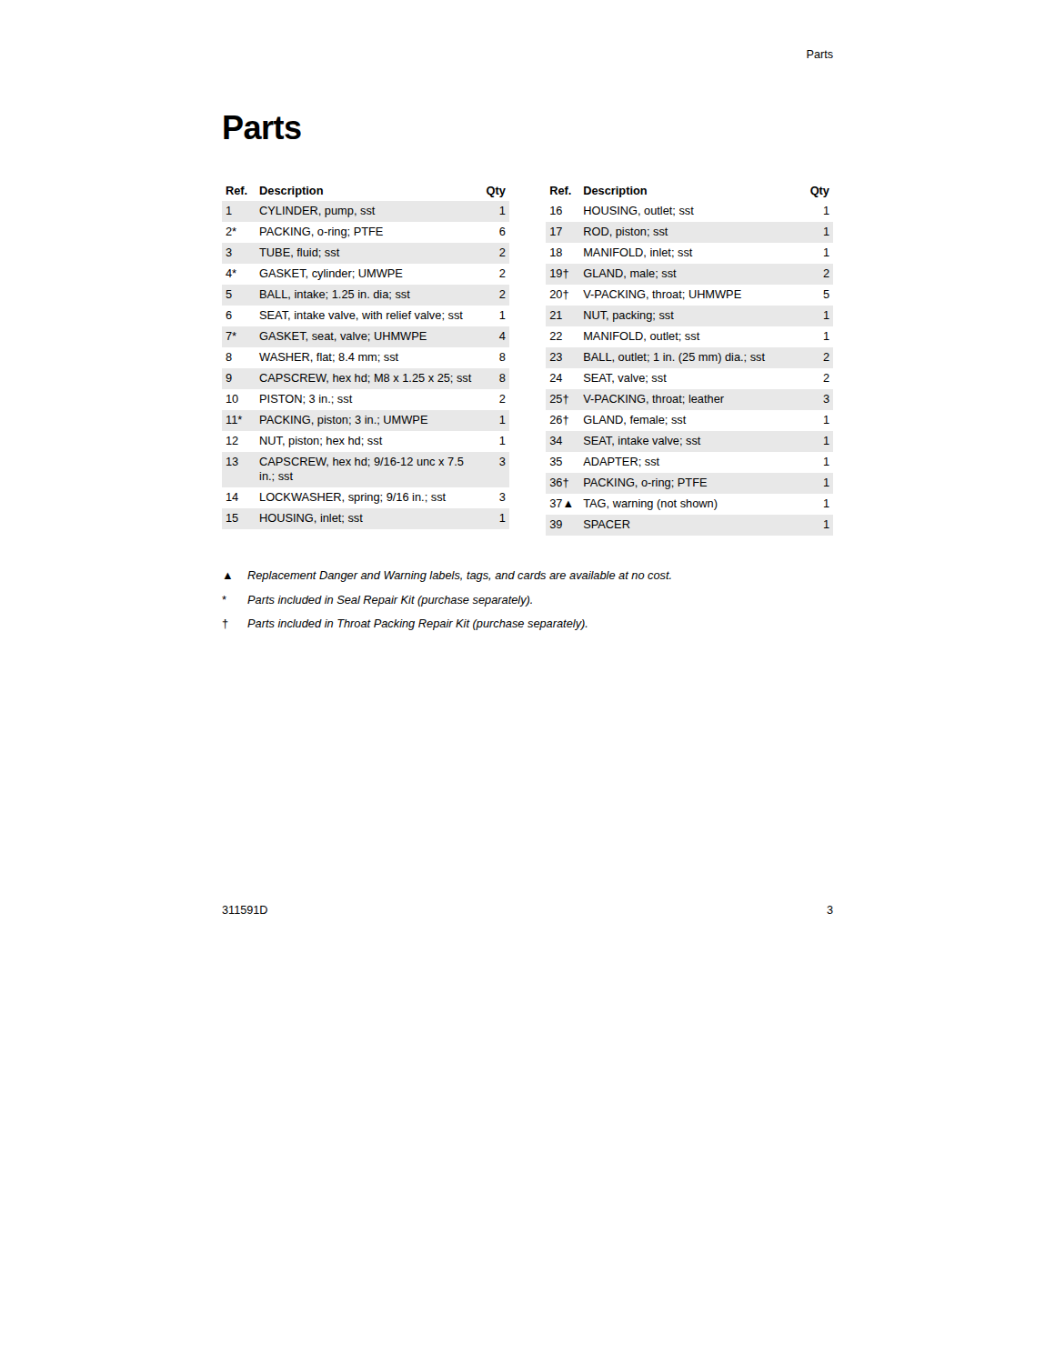Parts
Parts
| Ref. | Description | Qty |
| --- | --- | --- |
| 1 | CYLINDER, pump, sst | 1 |
| 2* | PACKING, o-ring; PTFE | 6 |
| 3 | TUBE, fluid; sst | 2 |
| 4* | GASKET, cylinder; UMWPE | 2 |
| 5 | BALL, intake; 1.25 in. dia; sst | 2 |
| 6 | SEAT, intake valve, with relief valve; sst | 1 |
| 7* | GASKET, seat, valve; UHMWPE | 4 |
| 8 | WASHER, flat; 8.4 mm; sst | 8 |
| 9 | CAPSCREW, hex hd; M8 x 1.25 x 25; sst | 8 |
| 10 | PISTON; 3 in.; sst | 2 |
| 11* | PACKING, piston; 3 in.; UMWPE | 1 |
| 12 | NUT, piston; hex hd; sst | 1 |
| 13 | CAPSCREW, hex hd; 9/16-12 unc x 7.5 in.; sst | 3 |
| 14 | LOCKWASHER, spring; 9/16 in.; sst | 3 |
| 15 | HOUSING, inlet; sst | 1 |
| Ref. | Description | Qty |
| --- | --- | --- |
| 16 | HOUSING, outlet; sst | 1 |
| 17 | ROD, piston; sst | 1 |
| 18 | MANIFOLD, inlet; sst | 1 |
| 19† | GLAND, male; sst | 2 |
| 20† | V-PACKING, throat; UHMWPE | 5 |
| 21 | NUT, packing; sst | 1 |
| 22 | MANIFOLD, outlet; sst | 1 |
| 23 | BALL, outlet; 1 in. (25 mm) dia.; sst | 2 |
| 24 | SEAT, valve; sst | 2 |
| 25† | V-PACKING, throat; leather | 3 |
| 26† | GLAND, female; sst | 1 |
| 34 | SEAT, intake valve; sst | 1 |
| 35 | ADAPTER; sst | 1 |
| 36† | PACKING, o-ring; PTFE | 1 |
| 37 ▲ | TAG, warning (not shown) | 1 |
| 39 | SPACER | 1 |
▲Replacement Danger and Warning labels, tags, and cards are available at no cost.
*Parts included in Seal Repair Kit (purchase separately).
†Parts included in Throat Packing Repair Kit (purchase separately).
311591D 3